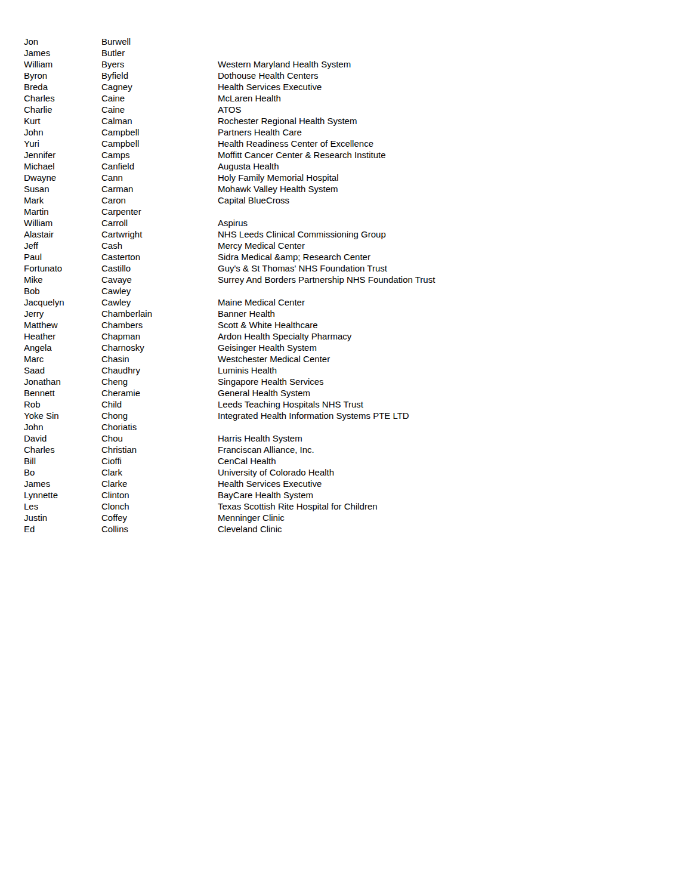| Jon | Burwell | |
| James | Butler | |
| William | Byers | Western Maryland Health System |
| Byron | Byfield | Dothouse Health Centers |
| Breda | Cagney | Health Services Executive |
| Charles | Caine | McLaren Health |
| Charlie | Caine | ATOS |
| Kurt | Calman | Rochester Regional Health System |
| John | Campbell | Partners Health Care |
| Yuri | Campbell | Health Readiness Center of Excellence |
| Jennifer | Camps | Moffitt Cancer Center & Research Institute |
| Michael | Canfield | Augusta Health |
| Dwayne | Cann | Holy Family Memorial Hospital |
| Susan | Carman | Mohawk Valley Health System |
| Mark | Caron | Capital BlueCross |
| Martin | Carpenter | |
| William | Carroll | Aspirus |
| Alastair | Cartwright | NHS Leeds Clinical Commissioning Group |
| Jeff | Cash | Mercy Medical Center |
| Paul | Casterton | Sidra Medical &amp; Research Center |
| Fortunato | Castillo | Guy's & St Thomas' NHS Foundation Trust |
| Mike | Cavaye | Surrey And Borders Partnership NHS Foundation Trust |
| Bob | Cawley | |
| Jacquelyn | Cawley | Maine Medical Center |
| Jerry | Chamberlain | Banner Health |
| Matthew | Chambers | Scott & White Healthcare |
| Heather | Chapman | Ardon Health Specialty Pharmacy |
| Angela | Charnosky | Geisinger Health System |
| Marc | Chasin | Westchester Medical Center |
| Saad | Chaudhry | Luminis Health |
| Jonathan | Cheng | Singapore Health Services |
| Bennett | Cheramie | General Health System |
| Rob | Child | Leeds Teaching Hospitals NHS Trust |
| Yoke Sin | Chong | Integrated Health Information Systems PTE LTD |
| John | Choriatis | |
| David | Chou | Harris Health System |
| Charles | Christian | Franciscan Alliance, Inc. |
| Bill | Cioffi | CenCal Health |
| Bo | Clark | University of Colorado Health |
| James | Clarke | Health Services Executive |
| Lynnette | Clinton | BayCare Health System |
| Les | Clonch | Texas Scottish Rite Hospital for Children |
| Justin | Coffey | Menninger Clinic |
| Ed | Collins | Cleveland Clinic |